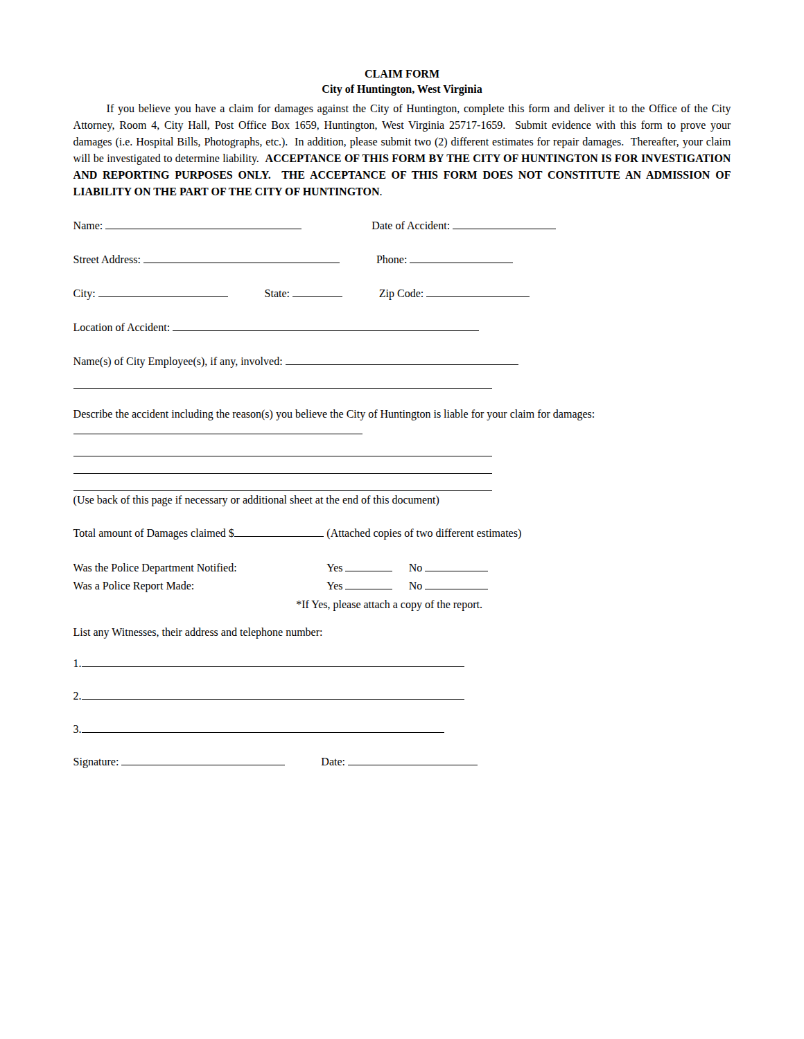CLAIM FORM
City of Huntington, West Virginia
If you believe you have a claim for damages against the City of Huntington, complete this form and deliver it to the Office of the City Attorney, Room 4, City Hall, Post Office Box 1659, Huntington, West Virginia 25717-1659. Submit evidence with this form to prove your damages (i.e. Hospital Bills, Photographs, etc.). In addition, please submit two (2) different estimates for repair damages. Thereafter, your claim will be investigated to determine liability. ACCEPTANCE OF THIS FORM BY THE CITY OF HUNTINGTON IS FOR INVESTIGATION AND REPORTING PURPOSES ONLY. THE ACCEPTANCE OF THIS FORM DOES NOT CONSTITUTE AN ADMISSION OF LIABILITY ON THE PART OF THE CITY OF HUNTINGTON.
Name: Date of Accident:
Street Address: Phone:
City: State: Zip Code:
Location of Accident:
Name(s) of City Employee(s), if any, involved:
Describe the accident including the reason(s) you believe the City of Huntington is liable for your claim for damages:
(Use back of this page if necessary or additional sheet at the end of this document)
Total amount of Damages claimed $ (Attached copies of two different estimates)
| Was the Police Department Notified: | Yes | No |
| Was a Police Report Made: | Yes | No |
*If Yes, please attach a copy of the report.
List any Witnesses, their address and telephone number:
1.
2.
3.
Signature: Date: